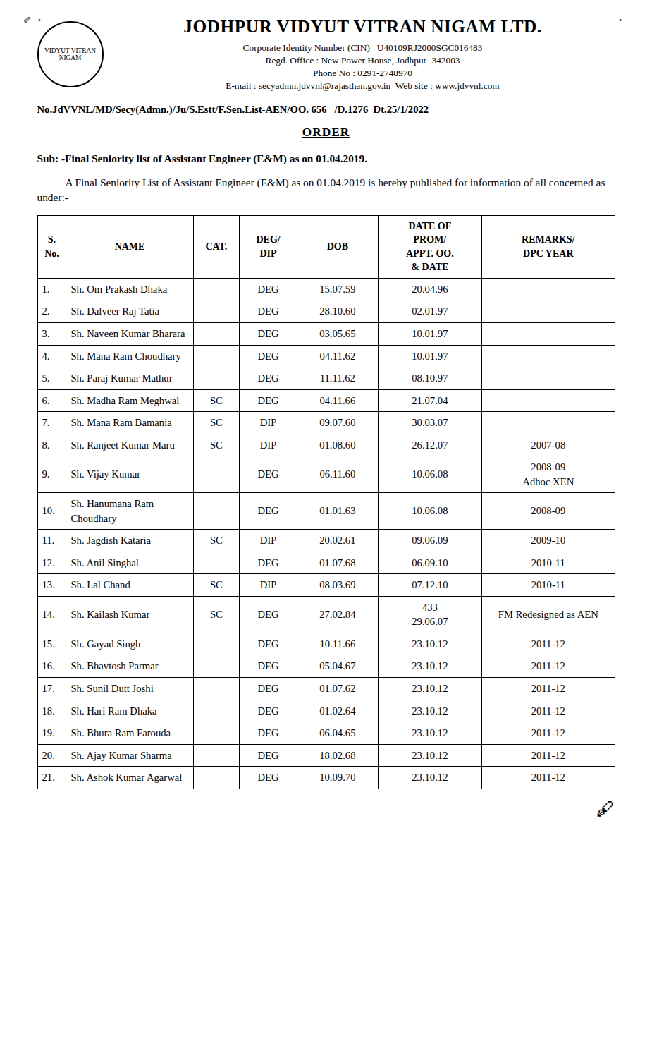✐ •
•
VIDYUT VITRAN NIGAM
JODHPUR VIDYUT VITRAN NIGAM LTD.
Corporate Identity Number (CIN) –U40109RJ2000SGC016483
Regd. Office : New Power House, Jodhpur- 342003
Phone No : 0291-2748970
E-mail : secyadmn.jdvvnl@rajasthan.gov.in Web site : www.jdvvnl.com
No.JdVVNL/MD/Secy(Admn.)/Ju/S.Estt/F.Sen.List-AEN/OO. 656 /D.1276 Dt.25/1/2022
ORDER
Sub: -Final Seniority list of Assistant Engineer (E&M) as on 01.04.2019.
A Final Seniority List of Assistant Engineer (E&M) as on 01.04.2019 is hereby published for information of all concerned as under:-
| S. No. | NAME | CAT. | DEG/ DIP | DOB | DATE OF PROM/ APPT. OO. & DATE | REMARKS/ DPC YEAR |
| --- | --- | --- | --- | --- | --- | --- |
| 1. | Sh. Om Prakash Dhaka | | DEG | 15.07.59 | 20.04.96 | |
| 2. | Sh. Dalveer Raj Tatia | | DEG | 28.10.60 | 02.01.97 | |
| 3. | Sh. Naveen Kumar Bharara | | DEG | 03.05.65 | 10.01.97 | |
| 4. | Sh. Mana Ram Choudhary | | DEG | 04.11.62 | 10.01.97 | |
| 5. | Sh. Paraj Kumar Mathur | | DEG | 11.11.62 | 08.10.97 | |
| 6. | Sh. Madha Ram Meghwal | SC | DEG | 04.11.66 | 21.07.04 | |
| 7. | Sh. Mana Ram Bamania | SC | DIP | 09.07.60 | 30.03.07 | |
| 8. | Sh. Ranjeet Kumar Maru | SC | DIP | 01.08.60 | 26.12.07 | 2007-08 |
| 9. | Sh. Vijay Kumar | | DEG | 06.11.60 | 10.06.08 | 2008-09 Adhoc XEN |
| 10. | Sh. Hanumana Ram Choudhary | | DEG | 01.01.63 | 10.06.08 | 2008-09 |
| 11. | Sh. Jagdish Kataria | SC | DIP | 20.02.61 | 09.06.09 | 2009-10 |
| 12. | Sh. Anil Singhal | | DEG | 01.07.68 | 06.09.10 | 2010-11 |
| 13. | Sh. Lal Chand | SC | DIP | 08.03.69 | 07.12.10 | 2010-11 |
| 14. | Sh. Kailash Kumar | SC | DEG | 27.02.84 | 433 29.06.07 | FM Redesigned as AEN |
| 15. | Sh. Gayad Singh | | DEG | 10.11.66 | 23.10.12 | 2011-12 |
| 16. | Sh. Bhavtosh Parmar | | DEG | 05.04.67 | 23.10.12 | 2011-12 |
| 17. | Sh. Sunil Dutt Joshi | | DEG | 01.07.62 | 23.10.12 | 2011-12 |
| 18. | Sh. Hari Ram Dhaka | | DEG | 01.02.64 | 23.10.12 | 2011-12 |
| 19. | Sh. Bhura Ram Farouda | | DEG | 06.04.65 | 23.10.12 | 2011-12 |
| 20. | Sh. Ajay Kumar Sharma | | DEG | 18.02.68 | 23.10.12 | 2011-12 |
| 21. | Sh. Ashok Kumar Agarwal | | DEG | 10.09.70 | 23.10.12 | 2011-12 |
🖋